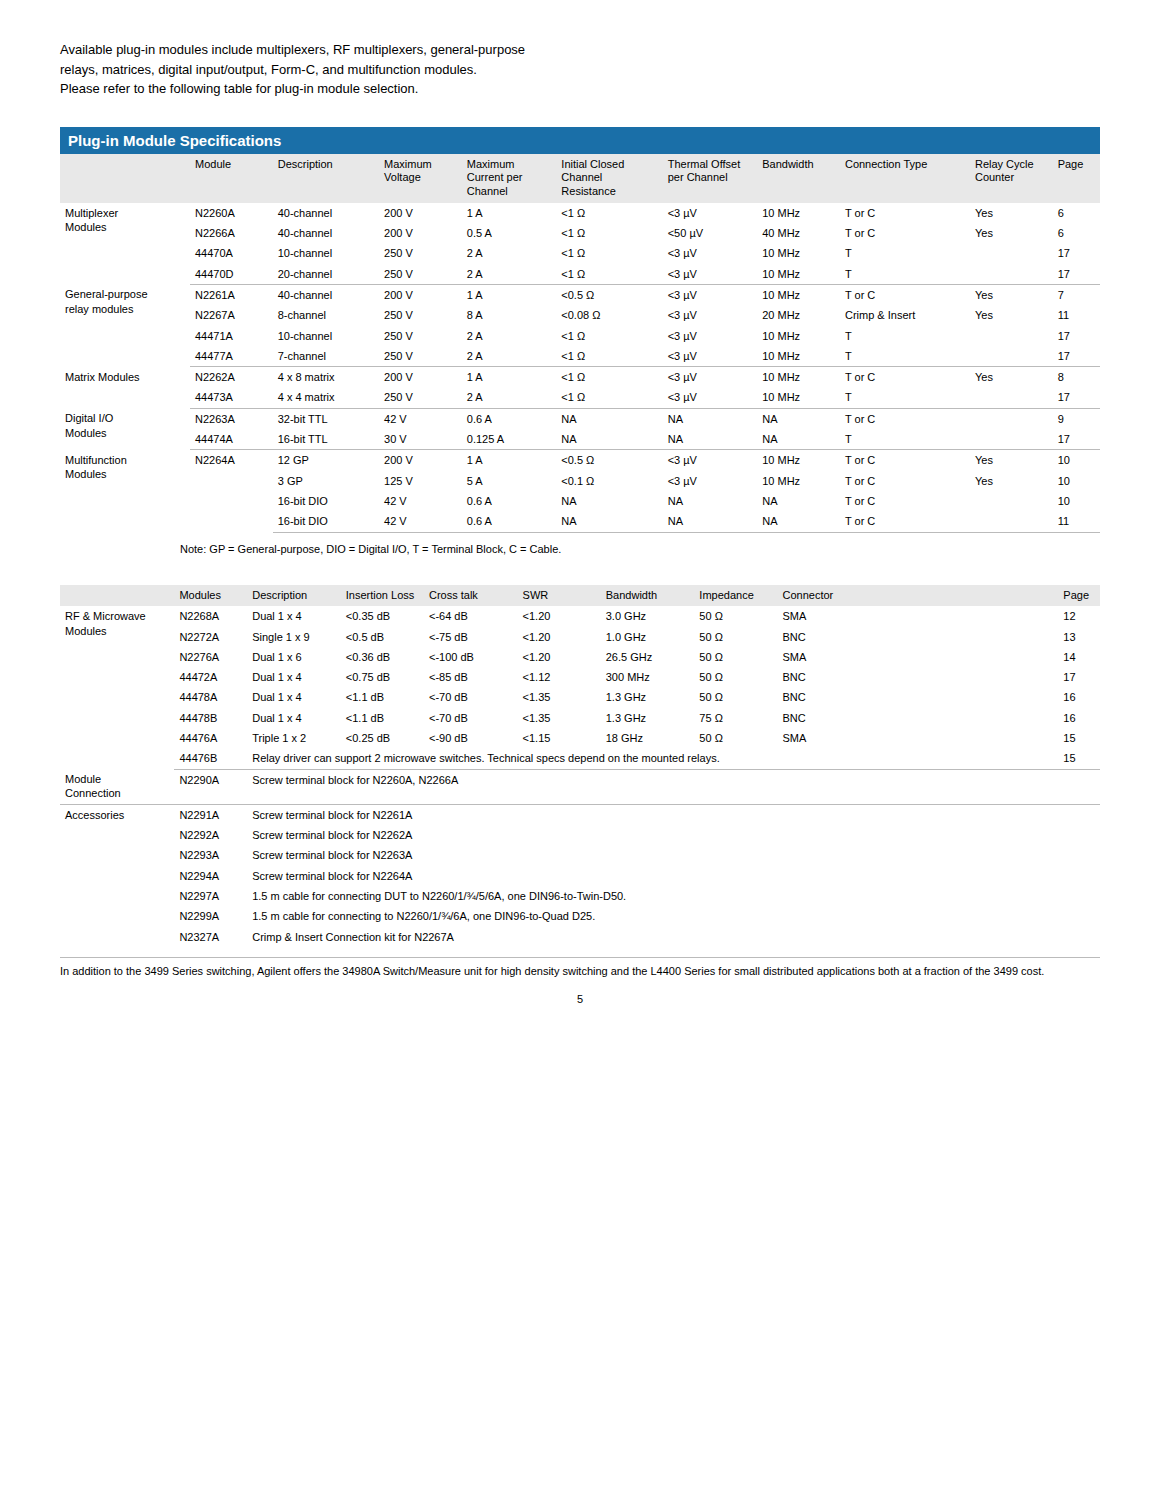Available plug-in modules include multiplexers, RF multiplexers, general-purpose
relays, matrices, digital input/output, Form-C, and multifunction modules.
Please refer to the following table for plug-in module selection.
Plug-in Module Specifications
| | Module | Description | Maximum Voltage | Maximum Current per Channel | Initial Closed Channel Resistance | Thermal Offset per Channel | Bandwidth | Connection Type | Relay Cycle Counter | Page |
| --- | --- | --- | --- | --- | --- | --- | --- | --- | --- | --- |
| Multiplexer Modules | N2260A | 40-channel | 200 V | 1 A | <1 Ω | <3 µV | 10 MHz | T or C | Yes | 6 |
| N2266A | 40-channel | 200 V | 0.5 A | <1 Ω | <50 µV | 40 MHz | T or C | Yes | 6 |
| 44470A | 10-channel | 250 V | 2 A | <1 Ω | <3 µV | 10 MHz | T | | 17 |
| 44470D | 20-channel | 250 V | 2 A | <1 Ω | <3 µV | 10 MHz | T | | 17 |
| General-purpose relay modules | N2261A | 40-channel | 200 V | 1 A | <0.5 Ω | <3 µV | 10 MHz | T or C | Yes | 7 |
| N2267A | 8-channel | 250 V | 8 A | <0.08 Ω | <3 µV | 20 MHz | Crimp & Insert | Yes | 11 |
| 44471A | 10-channel | 250 V | 2 A | <1 Ω | <3 µV | 10 MHz | T | | 17 |
| 44477A | 7-channel | 250 V | 2 A | <1 Ω | <3 µV | 10 MHz | T | | 17 |
| Matrix Modules | N2262A | 4 x 8 matrix | 200 V | 1 A | <1 Ω | <3 µV | 10 MHz | T or C | Yes | 8 |
| 44473A | 4 x 4 matrix | 250 V | 2 A | <1 Ω | <3 µV | 10 MHz | T | | 17 |
| Digital I/O Modules | N2263A | 32-bit TTL | 42 V | 0.6 A | NA | NA | NA | T or C | | 9 |
| 44474A | 16-bit TTL | 30 V | 0.125 A | NA | NA | NA | T | | 17 |
| Multifunction Modules | N2264A | 12 GP | 200 V | 1 A | <0.5 Ω | <3 µV | 10 MHz | T or C | Yes | 10 |
| 3 GP | 125 V | 5 A | <0.1 Ω | <3 µV | 10 MHz | T or C | Yes | 10 |
| 16-bit DIO | 42 V | 0.6 A | NA | NA | NA | T or C | | 10 |
| 16-bit DIO | 42 V | 0.6 A | NA | NA | NA | T or C | | 11 |
Note: GP = General-purpose, DIO = Digital I/O, T = Terminal Block, C = Cable.
| | Modules | Description | Insertion Loss | Cross talk | SWR | Bandwidth | Impedance | Connector | Page |
| --- | --- | --- | --- | --- | --- | --- | --- | --- | --- |
| RF & Microwave Modules | N2268A | Dual 1 x 4 | <0.35 dB | <-64 dB | <1.20 | 3.0 GHz | 50 Ω | SMA | 12 |
| N2272A | Single 1 x 9 | <0.5 dB | <-75 dB | <1.20 | 1.0 GHz | 50 Ω | BNC | 13 |
| N2276A | Dual 1 x 6 | <0.36 dB | <-100 dB | <1.20 | 26.5 GHz | 50 Ω | SMA | 14 |
| 44472A | Dual 1 x 4 | <0.75 dB | <-85 dB | <1.12 | 300 MHz | 50 Ω | BNC | 17 |
| 44478A | Dual 1 x 4 | <1.1 dB | <-70 dB | <1.35 | 1.3 GHz | 50 Ω | BNC | 16 |
| 44478B | Dual 1 x 4 | <1.1 dB | <-70 dB | <1.35 | 1.3 GHz | 75 Ω | BNC | 16 |
| 44476A | Triple 1 x 2 | <0.25 dB | <-90 dB | <1.15 | 18 GHz | 50 Ω | SMA | 15 |
| 44476B | Relay driver can support 2 microwave switches. Technical specs depend on the mounted relays. | 15 |
| Module Connection | N2290A | Screw terminal block for N2260A, N2266A |
| Accessories | N2291A | Screw terminal block for N2261A |
| N2292A | Screw terminal block for N2262A |
| N2293A | Screw terminal block for N2263A |
| N2294A | Screw terminal block for N2264A |
| N2297A | 1.5 m cable for connecting DUT to N2260/1/¾/5/6A, one DIN96-to-Twin-D50. |
| N2299A | 1.5 m cable for connecting to N2260/1/¾/6A, one DIN96-to-Quad D25. |
| N2327A | Crimp & Insert Connection kit for N2267A |
In addition to the 3499 Series switching, Agilent offers the 34980A Switch/Measure unit for high density switching and the L4400 Series for small distributed applications both at a fraction of the 3499 cost.
5